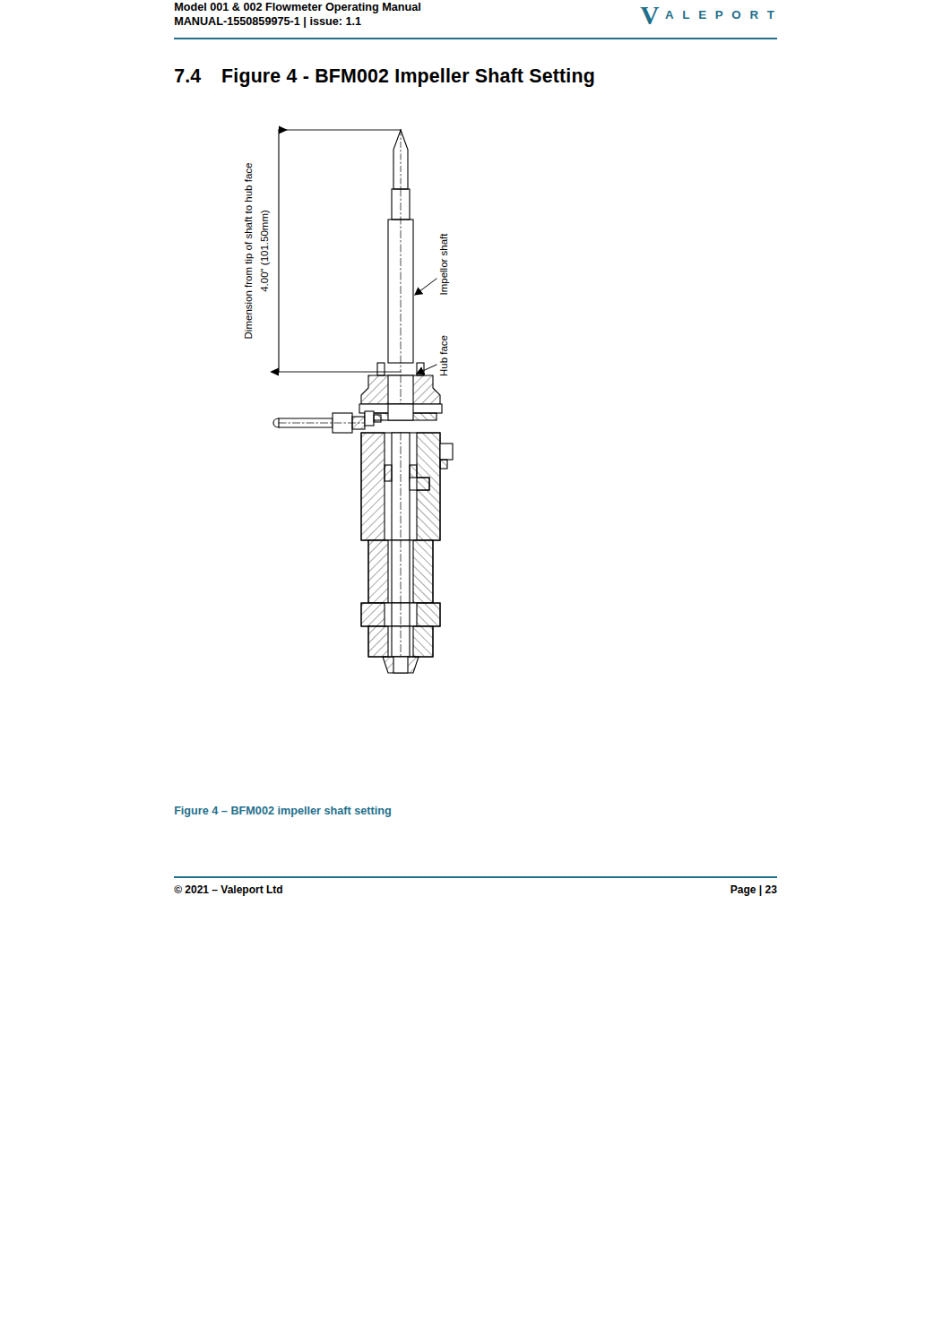Model 001 & 002 Flowmeter Operating Manual
MANUAL-1550859975-1 | issue: 1.1
V A L E P O R T
7.4 Figure 4 - BFM002 Impeller Shaft Setting
Dimension from tip of shaft to hub face 4.00" (101.50mm) Impellor shaft Hub face
Figure 4 – BFM002 impeller shaft setting
© 2021 – Valeport Ltd Page | 23